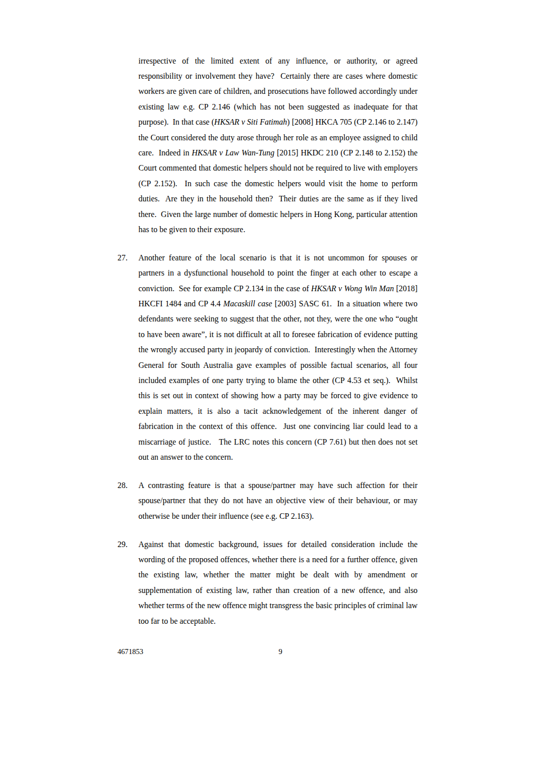irrespective of the limited extent of any influence, or authority, or agreed responsibility or involvement they have? Certainly there are cases where domestic workers are given care of children, and prosecutions have followed accordingly under existing law e.g. CP 2.146 (which has not been suggested as inadequate for that purpose). In that case (HKSAR v Siti Fatimah) [2008] HKCA 705 (CP 2.146 to 2.147) the Court considered the duty arose through her role as an employee assigned to child care. Indeed in HKSAR v Law Wan-Tung [2015] HKDC 210 (CP 2.148 to 2.152) the Court commented that domestic helpers should not be required to live with employers (CP 2.152). In such case the domestic helpers would visit the home to perform duties. Are they in the household then? Their duties are the same as if they lived there. Given the large number of domestic helpers in Hong Kong, particular attention has to be given to their exposure.
27. Another feature of the local scenario is that it is not uncommon for spouses or partners in a dysfunctional household to point the finger at each other to escape a conviction. See for example CP 2.134 in the case of HKSAR v Wong Win Man [2018] HKCFI 1484 and CP 4.4 Macaskill case [2003] SASC 61. In a situation where two defendants were seeking to suggest that the other, not they, were the one who “ought to have been aware”, it is not difficult at all to foresee fabrication of evidence putting the wrongly accused party in jeopardy of conviction. Interestingly when the Attorney General for South Australia gave examples of possible factual scenarios, all four included examples of one party trying to blame the other (CP 4.53 et seq.). Whilst this is set out in context of showing how a party may be forced to give evidence to explain matters, it is also a tacit acknowledgement of the inherent danger of fabrication in the context of this offence. Just one convincing liar could lead to a miscarriage of justice. The LRC notes this concern (CP 7.61) but then does not set out an answer to the concern.
28. A contrasting feature is that a spouse/partner may have such affection for their spouse/partner that they do not have an objective view of their behaviour, or may otherwise be under their influence (see e.g. CP 2.163).
29. Against that domestic background, issues for detailed consideration include the wording of the proposed offences, whether there is a need for a further offence, given the existing law, whether the matter might be dealt with by amendment or supplementation of existing law, rather than creation of a new offence, and also whether terms of the new offence might transgress the basic principles of criminal law too far to be acceptable.
4671853
9